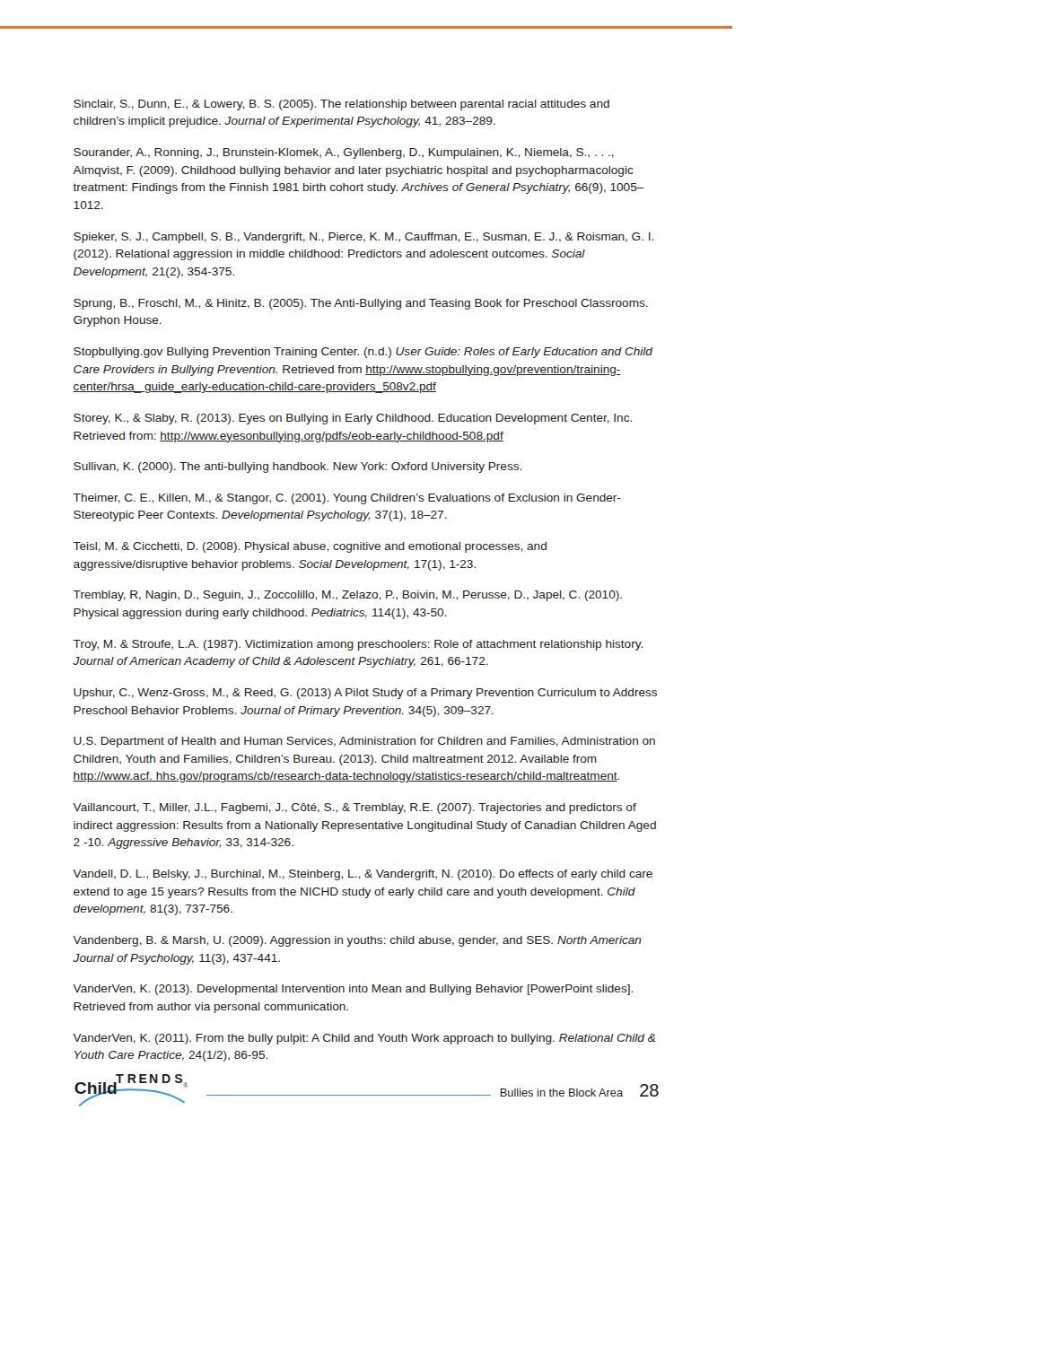Sinclair, S., Dunn, E., & Lowery, B. S. (2005). The relationship between parental racial attitudes and children’s implicit prejudice. Journal of Experimental Psychology, 41, 283–289.
Sourander, A., Ronning, J., Brunstein-Klomek, A., Gyllenberg, D., Kumpulainen, K., Niemela, S., . . ., Almqvist, F. (2009). Childhood bullying behavior and later psychiatric hospital and psychopharmacologic treatment: Findings from the Finnish 1981 birth cohort study. Archives of General Psychiatry, 66(9), 1005–1012.
Spieker, S. J., Campbell, S. B., Vandergrift, N., Pierce, K. M., Cauffman, E., Susman, E. J., & Roisman, G. I. (2012). Relational aggression in middle childhood: Predictors and adolescent outcomes. Social Development, 21(2), 354-375.
Sprung, B., Froschl, M., & Hinitz, B. (2005). The Anti-Bullying and Teasing Book for Preschool Classrooms. Gryphon House.
Stopbullying.gov Bullying Prevention Training Center. (n.d.) User Guide: Roles of Early Education and Child Care Providers in Bullying Prevention. Retrieved from http://www.stopbullying.gov/prevention/training-center/hrsa_ guide_early-education-child-care-providers_508v2.pdf
Storey, K., & Slaby, R. (2013). Eyes on Bullying in Early Childhood. Education Development Center, Inc. Retrieved from: http://www.eyesonbullying.org/pdfs/eob-early-childhood-508.pdf
Sullivan, K. (2000). The anti-bullying handbook. New York: Oxford University Press.
Theimer, C. E., Killen, M., & Stangor, C. (2001). Young Children’s Evaluations of Exclusion in Gender-Stereotypic Peer Contexts. Developmental Psychology, 37(1), 18–27.
Teisl, M. & Cicchetti, D. (2008). Physical abuse, cognitive and emotional processes, and aggressive/disruptive behavior problems. Social Development, 17(1), 1-23.
Tremblay, R, Nagin, D., Seguin, J., Zoccolillo, M., Zelazo, P., Boivin, M., Perusse, D., Japel, C. (2010). Physical aggression during early childhood. Pediatrics, 114(1), 43-50.
Troy, M. & Stroufe, L.A. (1987). Victimization among preschoolers: Role of attachment relationship history. Journal of American Academy of Child & Adolescent Psychiatry, 261, 66-172.
Upshur, C., Wenz-Gross, M., & Reed, G. (2013) A Pilot Study of a Primary Prevention Curriculum to Address Preschool Behavior Problems. Journal of Primary Prevention. 34(5), 309–327.
U.S. Department of Health and Human Services, Administration for Children and Families, Administration on Children, Youth and Families, Children’s Bureau. (2013). Child maltreatment 2012. Available from http://www.acf. hhs.gov/programs/cb/research-data-technology/statistics-research/child-maltreatment.
Vaillancourt, T., Miller, J.L., Fagbemi, J., Côté, S., & Tremblay, R.E. (2007). Trajectories and predictors of indirect aggression: Results from a Nationally Representative Longitudinal Study of Canadian Children Aged 2 -10. Aggressive Behavior, 33, 314-326.
Vandell, D. L., Belsky, J., Burchinal, M., Steinberg, L., & Vandergrift, N. (2010). Do effects of early child care extend to age 15 years? Results from the NICHD study of early child care and youth development. Child development, 81(3), 737-756.
Vandenberg, B. & Marsh, U. (2009). Aggression in youths: child abuse, gender, and SES. North American Journal of Psychology, 11(3), 437-441.
VanderVen, K. (2013). Developmental Intervention into Mean and Bullying Behavior [PowerPoint slides]. Retrieved from author via personal communication.
VanderVen, K. (2011). From the bully pulpit: A Child and Youth Work approach to bullying. Relational Child & Youth Care Practice, 24(1/2), 86-95.
Child T R E N D S ®
Bullies in the Block Area
28